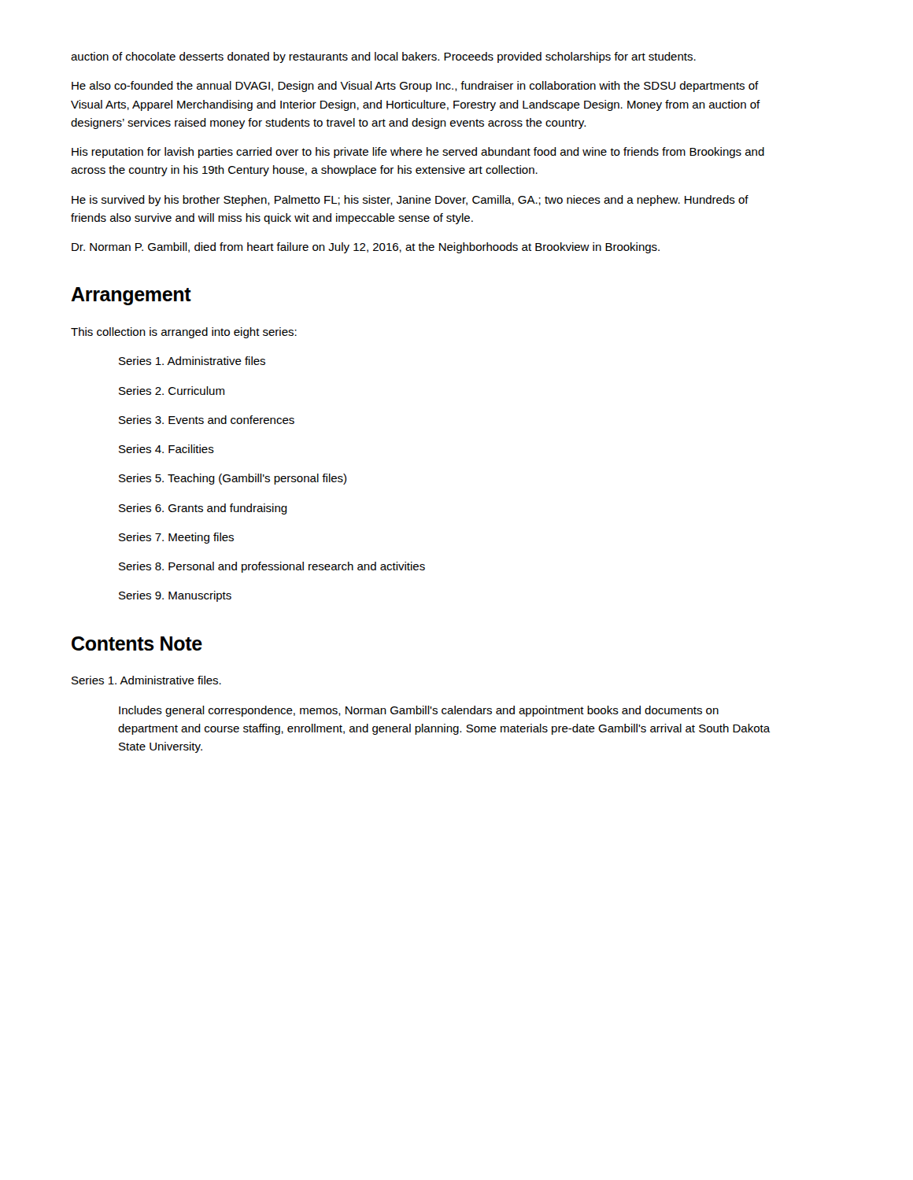auction of chocolate desserts donated by restaurants and local bakers. Proceeds provided scholarships for art students.
He also co-founded the annual DVAGI, Design and Visual Arts Group Inc., fundraiser in collaboration with the SDSU departments of Visual Arts, Apparel Merchandising and Interior Design, and Horticulture, Forestry and Landscape Design. Money from an auction of designers’ services raised money for students to travel to art and design events across the country.
His reputation for lavish parties carried over to his private life where he served abundant food and wine to friends from Brookings and across the country in his 19th Century house, a showplace for his extensive art collection.
He is survived by his brother Stephen, Palmetto FL; his sister, Janine Dover, Camilla, GA.; two nieces and a nephew. Hundreds of friends also survive and will miss his quick wit and impeccable sense of style.
Dr. Norman P. Gambill, died from heart failure on July 12, 2016, at the Neighborhoods at Brookview in Brookings.
Arrangement
This collection is arranged into eight series:
Series 1. Administrative files
Series 2. Curriculum
Series 3. Events and conferences
Series 4. Facilities
Series 5. Teaching (Gambill's personal files)
Series 6. Grants and fundraising
Series 7. Meeting files
Series 8. Personal and professional research and activities
Series 9. Manuscripts
Contents Note
Series 1. Administrative files.
Includes general correspondence, memos, Norman Gambill's calendars and appointment books and documents on department and course staffing, enrollment, and general planning. Some materials pre-date Gambill's arrival at South Dakota State University.